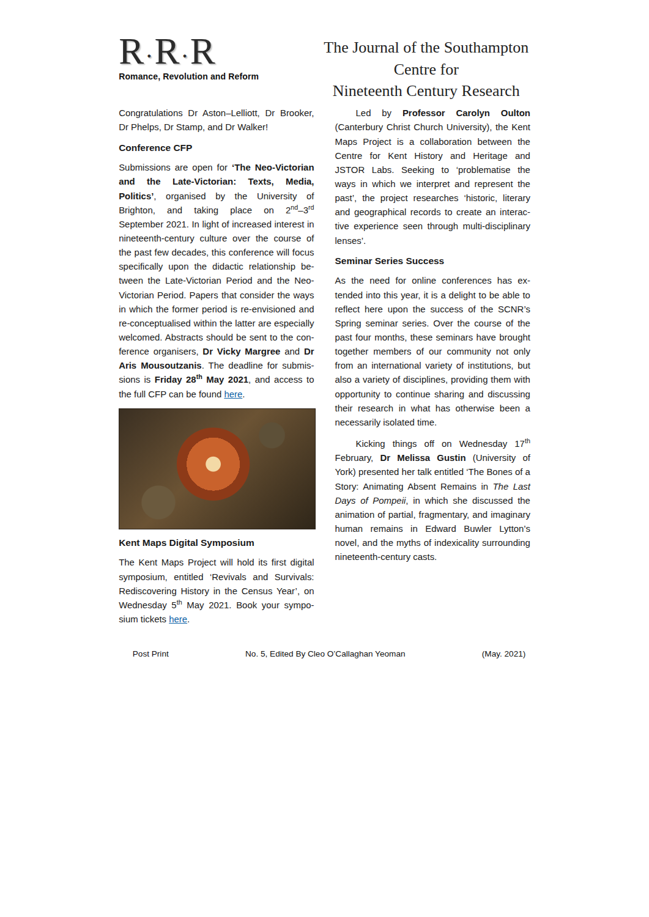R. R. R
Romance, Revolution and Reform
The Journal of the Southampton Centre for
Nineteenth Century Research
Congratulations Dr Aston–Lelliott, Dr Brooker, Dr Phelps, Dr Stamp, and Dr Walker!
Conference CFP
Submissions are open for ‘The Neo-Victorian and the Late-Victorian: Texts, Media, Politics’, organised by the University of Brighton, and taking place on 2nd–3rd September 2021. In light of increased interest in nineteenth-century culture over the course of the past few decades, this conference will focus specifically upon the didactic relationship between the Late-Victorian Period and the Neo-Victorian Period. Papers that consider the ways in which the former period is re-envisioned and re-conceptualised within the latter are especially welcomed. Abstracts should be sent to the conference organisers, Dr Vicky Margree and Dr Aris Mousoutzanis. The deadline for submissions is Friday 28th May 2021, and access to the full CFP can be found here.
Kent Maps Digital Symposium
The Kent Maps Project will hold its first digital symposium, entitled ‘Revivals and Survivals: Rediscovering History in the Census Year’, on Wednesday 5th May 2021. Book your symposium tickets here.
Led by Professor Carolyn Oulton (Canterbury Christ Church University), the Kent Maps Project is a collaboration between the Centre for Kent History and Heritage and JSTOR Labs. Seeking to ‘problematise the ways in which we interpret and represent the past’, the project researches ‘historic, literary and geographical records to create an interactive experience seen through multi-disciplinary lenses’.
Seminar Series Success
As the need for online conferences has extended into this year, it is a delight to be able to reflect here upon the success of the SCNR’s Spring seminar series. Over the course of the past four months, these seminars have brought together members of our community not only from an international variety of institutions, but also a variety of disciplines, providing them with opportunity to continue sharing and discussing their research in what has otherwise been a necessarily isolated time.
Kicking things off on Wednesday 17th February, Dr Melissa Gustin (University of York) presented her talk entitled ‘The Bones of a Story: Animating Absent Remains in The Last Days of Pompeii, in which she discussed the animation of partial, fragmentary, and imaginary human remains in Edward Buwler Lytton’s novel, and the myths of indexicality surrounding nineteenth-century casts.
Post Print
No. 5, Edited By Cleo O’Callaghan Yeoman
(May. 2021)